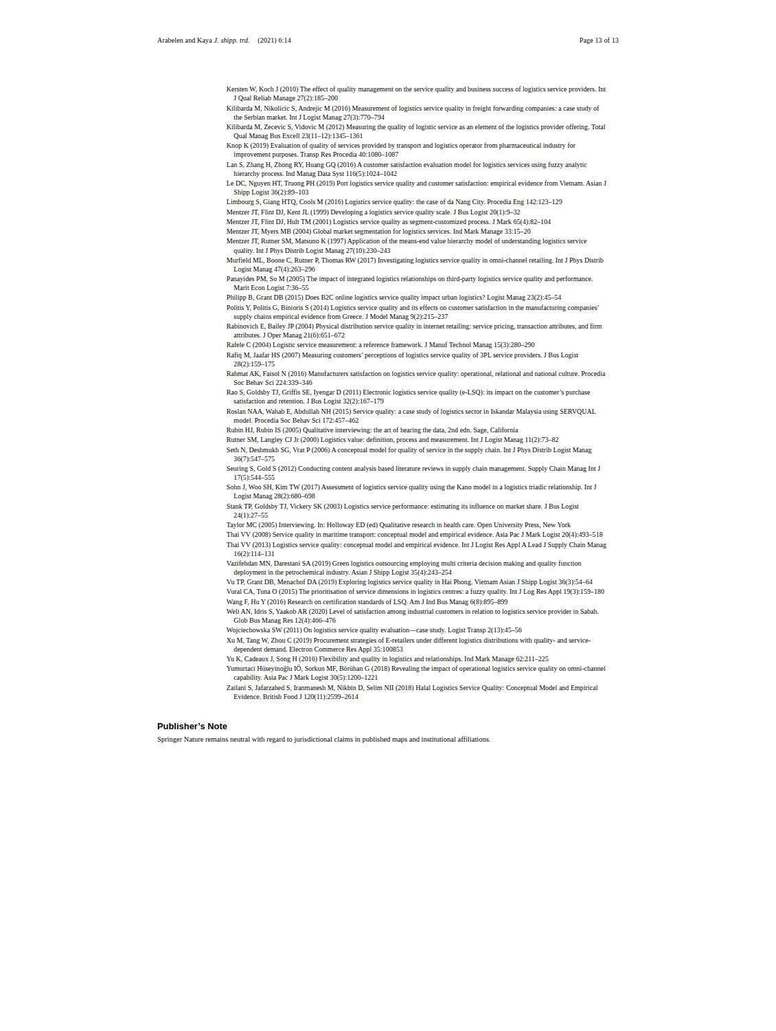Arabelen and Kaya J. shipp. trd. (2021) 6:14
Page 13 of 13
Kersten W, Koch J (2010) The effect of quality management on the service quality and business success of logistics service providers. Int J Qual Reliab Manage 27(2):185–200
Kilibarda M, Nikolicic S, Andrejic M (2016) Measurement of logistics service quality in freight forwarding companies: a case study of the Serbian market. Int J Logist Manag 27(3):770–794
Kilibarda M, Zecevic S, Vidovic M (2012) Measuring the quality of logistic service as an element of the logistics provider offering. Total Qual Manag Bus Excell 23(11–12):1345–1361
Knop K (2019) Evaluation of quality of services provided by transport and logistics operator from pharmaceutical industry for improvement purposes. Transp Res Procedia 40:1080–1087
Lan S, Zhang H, Zhong RY, Huang GQ (2016) A customer satisfaction evaluation model for logistics services using fuzzy analytic hierarchy process. Ind Manag Data Syst 116(5):1024–1042
Le DC, Nguyen HT, Truong PH (2019) Port logistics service quality and customer satisfaction: empirical evidence from Vietnam. Asian J Shipp Logist 36(2):89–103
Limbourg S, Giang HTQ, Cools M (2016) Logistics service quality: the case of da Nang City. Procedia Eng 142:123–129
Mentzer JT, Flint DJ, Kent JL (1999) Developing a logistics service quality scale. J Bus Logist 20(1):9–32
Mentzer JT, Flint DJ, Hult TM (2001) Logistics service quality as segment-customized process. J Mark 65(4):82–104
Mentzer JT, Myers MB (2004) Global market segmentation for logistics services. Ind Mark Manage 33:15–20
Mentzer JT, Rutner SM, Matsuno K (1997) Application of the means-end value hierarchy model of understanding logistics service quality. Int J Phys Distrib Logist Manag 27(10):230–243
Murfield ML, Boone C, Rutner P, Thomas RW (2017) Investigating logistics service quality in omni-channel retailing. Int J Phys Distrib Logist Manag 47(4):263–296
Panayides PM, So M (2005) The impact of integrated logistics relationships on third-party logistics service quality and performance. Marit Econ Logist 7:36–55
Philipp B, Grant DB (2015) Does B2C online logistics service quality impact urban logistics? Logist Manag 23(2):45–54
Politis Y, Politis G, Binioris S (2014) Logistics service quality and its effects on customer satisfaction in the manufacturing companies’ supply chains empirical evidence from Greece. J Model Manag 9(2):215–237
Rabinovich E, Bailey JP (2004) Physical distribution service quality in internet retailing: service pricing, transaction attributes, and firm attributes. J Oper Manag 21(6):651–672
Rafele C (2004) Logistic service measurement: a reference framework. J Manuf Technol Manag 15(3):280–290
Rafiq M, Jaafar HS (2007) Measuring customers’ perceptions of logistics service quality of 3PL service providers. J Bus Logist 28(2):159–175
Rahmat AK, Faisol N (2016) Manufacturers satisfaction on logistics service quality: operational, relational and national culture. Procedia Soc Behav Sci 224:339–346
Rao S, Goldsby TJ, Griffis SE, Iyengar D (2011) Electronic logistics service quality (e-LSQ): its impact on the customer’s purchase satisfaction and retention. J Bus Logist 32(2):167–179
Roslan NAA, Wahab E, Abdullah NH (2015) Service quality: a case study of logistics sector in Iskandar Malaysia using SERVQUAL model. Procedia Soc Behav Sci 172:457–462
Rubin HJ, Rubin IS (2005) Qualitative interviewing: the art of hearing the data, 2nd edn. Sage, California
Rutner SM, Langley CJ Jr (2000) Logistics value: definition, process and measurement. Int J Logist Manag 11(2):73–82
Seth N, Deshmukh SG, Vrat P (2006) A conceptual model for quality of service in the supply chain. Int J Phys Distrib Logist Manag 36(7):547–575
Seuring S, Gold S (2012) Conducting content analysis based literature reviews in supply chain management. Supply Chain Manag Int J 17(5):544–555
Sohn J, Woo SH, Kim TW (2017) Assessment of logistics service quality using the Kano model in a logistics triadic relationship. Int J Logist Manag 28(2):680–698
Stank TP, Goldsby TJ, Vickery SK (2003) Logistics service performance: estimating its influence on market share. J Bus Logist 24(1):27–55
Taylor MC (2005) Interviewing. In: Holloway ED (ed) Qualitative research in health care. Open University Press, New York
Thai VV (2008) Service quality in maritime transport: conceptual model and empirical evidence. Asia Pac J Mark Logist 20(4):493–518
Thai VV (2013) Logistics service quality: conceptual model and empirical evidence. Int J Logist Res Appl A Lead J Supply Chain Manag 16(2):114–131
Vazifehdan MN, Darestani SA (2019) Green logistics outsourcing employing multi criteria decision making and quality function deployment in the petrochemical industry. Asian J Shipp Logist 35(4):243–254
Vu TP, Grant DB, Menachof DA (2019) Exploring logistics service quality in Hai Phong. Vietnam Asian J Shipp Logist 36(3):54–64
Vural CA, Tuna O (2015) The prioritisation of service dimensions in logistics centres: a fuzzy quality. Int J Log Res Appl 19(3):159–180
Wang F, Hu Y (2016) Research on certification standards of LSQ. Am J Ind Bus Manag 6(8):895–899
Weli AN, Idris S, Yaakob AR (2020) Level of satisfaction among industrial customers in relation to logistics service provider in Sabah. Glob Bus Manag Res 12(4):466–476
Wojciechowska SW (2011) On logistics service quality evaluation—case study. Logist Transp 2(13):45–56
Xu M, Tang W, Zhou C (2019) Procurement strategies of E-retailers under different logistics distributions with quality- and service-dependent demand. Electron Commerce Res Appl 35:100853
Yu K, Cadeaux J, Song H (2016) Flexibility and quality in logistics and relationships. Ind Mark Manage 62:211–225
Yumurtaci Hüseyinoğlu IÖ, Sorkun MF, Börühan G (2018) Revealing the impact of operational logistics service quality on omni-channel capability. Asia Pac J Mark Logist 30(5):1200–1221
Zailani S, Jafarzahed S, Iranmanesh M, Nikbin D, Selim NII (2018) Halal Logistics Service Quality: Conceptual Model and Empirical Evidence. British Food J 120(11):2599–2614
Publisher’s Note
Springer Nature remains neutral with regard to jurisdictional claims in published maps and institutional affiliations.